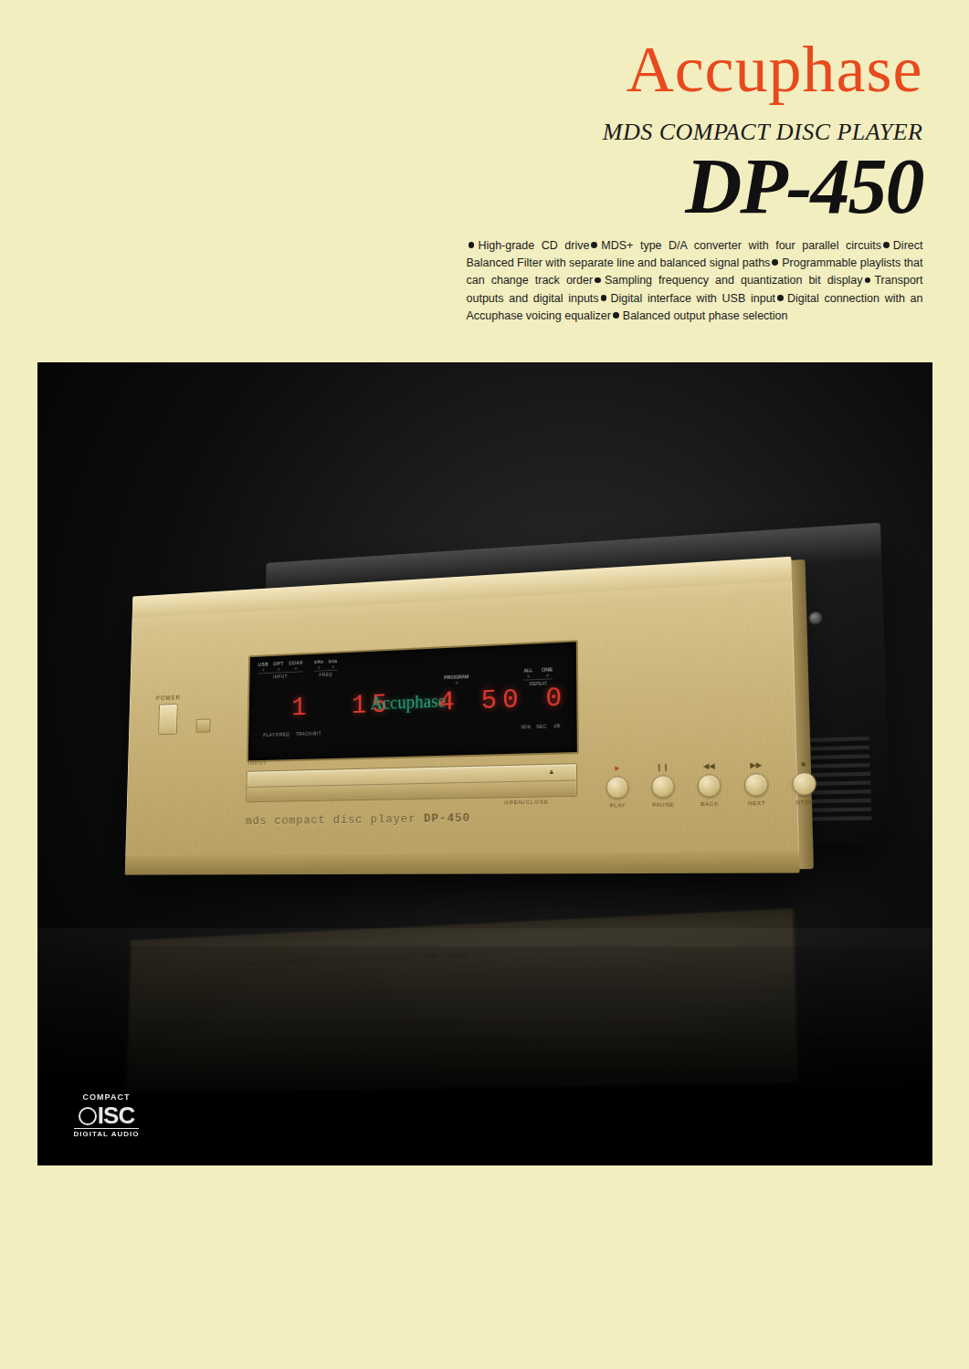Accuphase
MDS COMPACT DISC PLAYER
DP-450
High-grade CD drive MDS+ type D/A converter with four parallel circuits Direct Balanced Filter with separate line and balanced signal paths Programmable playlists that can change track order Sampling frequency and quantization bit display Transport outputs and digital inputs Digital interface with USB input Digital connection with an Accuphase voicing equalizer Balanced output phase selection
POWER
USB OPT COAX
INPUT
kHz bits
FREQ
PROGRAM
ALL ONE
REPEAT
1 15
Accuphase
4 50
0
PLAY/FREQ TRACK/BIT
MIN SEC dB
INPUT
▲
OPEN/CLOSE
mds compact disc player DP-450
►
PLAY
❙❙
PAUSE
◀◀
BACK
▶▶
NEXT
■
STOP
mds compact disc player DP-450
COMPACT
ISC
DIGITAL AUDIO